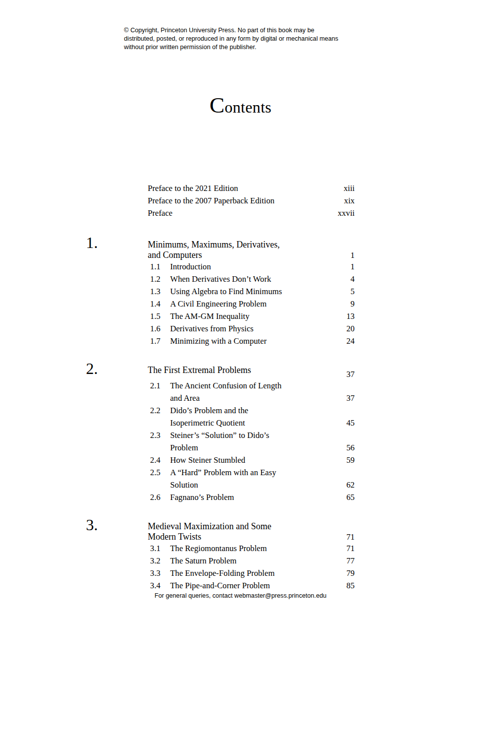© Copyright, Princeton University Press. No part of this book may be distributed, posted, or reproduced in any form by digital or mechanical means without prior written permission of the publisher.
Contents
| Preface to the 2021 Edition | xiii |
| Preface to the 2007 Paperback Edition | xix |
| Preface | xxvii |
1.
Minimums, Maximums, Derivatives, and Computers
1
| 1.1 | Introduction | 1 |
| 1.2 | When Derivatives Don’t Work | 4 |
| 1.3 | Using Algebra to Find Minimums | 5 |
| 1.4 | A Civil Engineering Problem | 9 |
| 1.5 | The AM-GM Inequality | 13 |
| 1.6 | Derivatives from Physics | 20 |
| 1.7 | Minimizing with a Computer | 24 |
2.
The First Extremal Problems
37
| 2.1 | The Ancient Confusion of Length and Area | 37 |
| 2.2 | Dido’s Problem and the Isoperimetric Quotient | 45 |
| 2.3 | Steiner’s “Solution” to Dido’s Problem | 56 |
| 2.4 | How Steiner Stumbled | 59 |
| 2.5 | A “Hard” Problem with an Easy Solution | 62 |
| 2.6 | Fagnano’s Problem | 65 |
3.
Medieval Maximization and Some Modern Twists
71
| 3.1 | The Regiomontanus Problem | 71 |
| 3.2 | The Saturn Problem | 77 |
| 3.3 | The Envelope-Folding Problem | 79 |
| 3.4 | The Pipe-and-Corner Problem | 85 |
For general queries, contact webmaster@press.princeton.edu